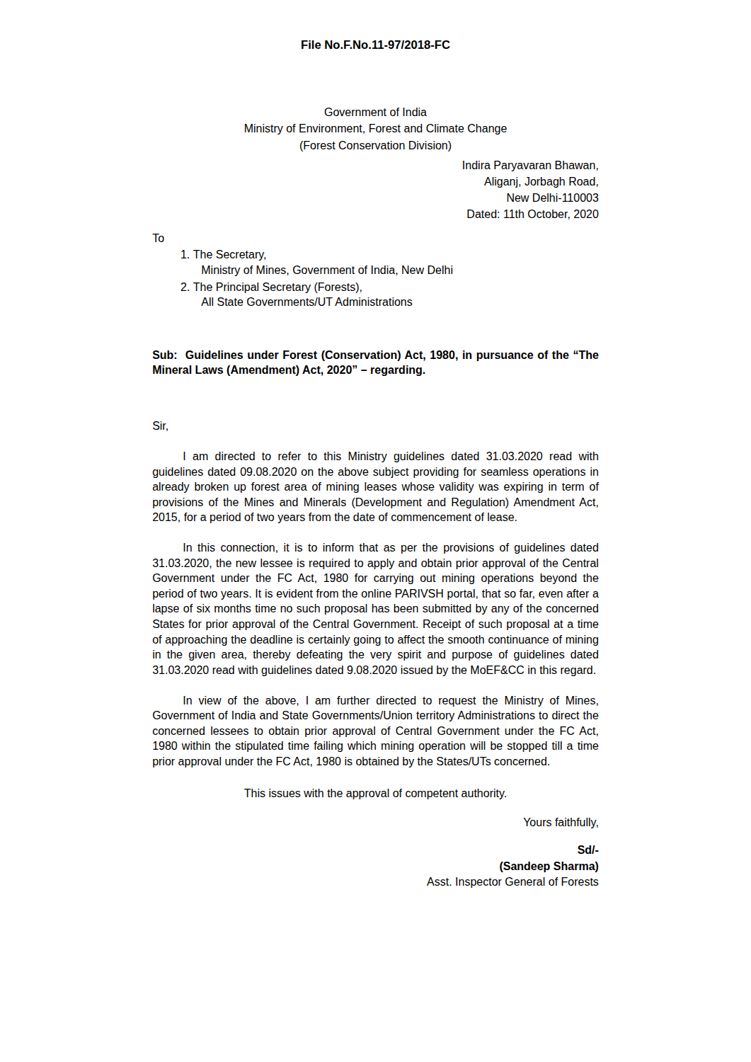File No.F.No.11-97/2018-FC
Government of India Ministry of Environment, Forest and Climate Change (Forest Conservation Division)
Indira Paryavaran Bhawan,
Aliganj, Jorbagh Road,
New Delhi-110003
Dated: 11th October, 2020
To
The Secretary, Ministry of Mines, Government of India, New Delhi
The Principal Secretary (Forests), All State Governments/UT Administrations
Sub: Guidelines under Forest (Conservation) Act, 1980, in pursuance of the “The Mineral Laws (Amendment) Act, 2020” – regarding.
Sir,
I am directed to refer to this Ministry guidelines dated 31.03.2020 read with guidelines dated 09.08.2020 on the above subject providing for seamless operations in already broken up forest area of mining leases whose validity was expiring in term of provisions of the Mines and Minerals (Development and Regulation) Amendment Act, 2015, for a period of two years from the date of commencement of lease.
In this connection, it is to inform that as per the provisions of guidelines dated 31.03.2020, the new lessee is required to apply and obtain prior approval of the Central Government under the FC Act, 1980 for carrying out mining operations beyond the period of two years. It is evident from the online PARIVSH portal, that so far, even after a lapse of six months time no such proposal has been submitted by any of the concerned States for prior approval of the Central Government. Receipt of such proposal at a time of approaching the deadline is certainly going to affect the smooth continuance of mining in the given area, thereby defeating the very spirit and purpose of guidelines dated 31.03.2020 read with guidelines dated 9.08.2020 issued by the MoEF&CC in this regard.
In view of the above, I am further directed to request the Ministry of Mines, Government of India and State Governments/Union territory Administrations to direct the concerned lessees to obtain prior approval of Central Government under the FC Act, 1980 within the stipulated time failing which mining operation will be stopped till a time prior approval under the FC Act, 1980 is obtained by the States/UTs concerned.
This issues with the approval of competent authority.
Yours faithfully,
Sd/- (Sandeep Sharma) Asst. Inspector General of Forests